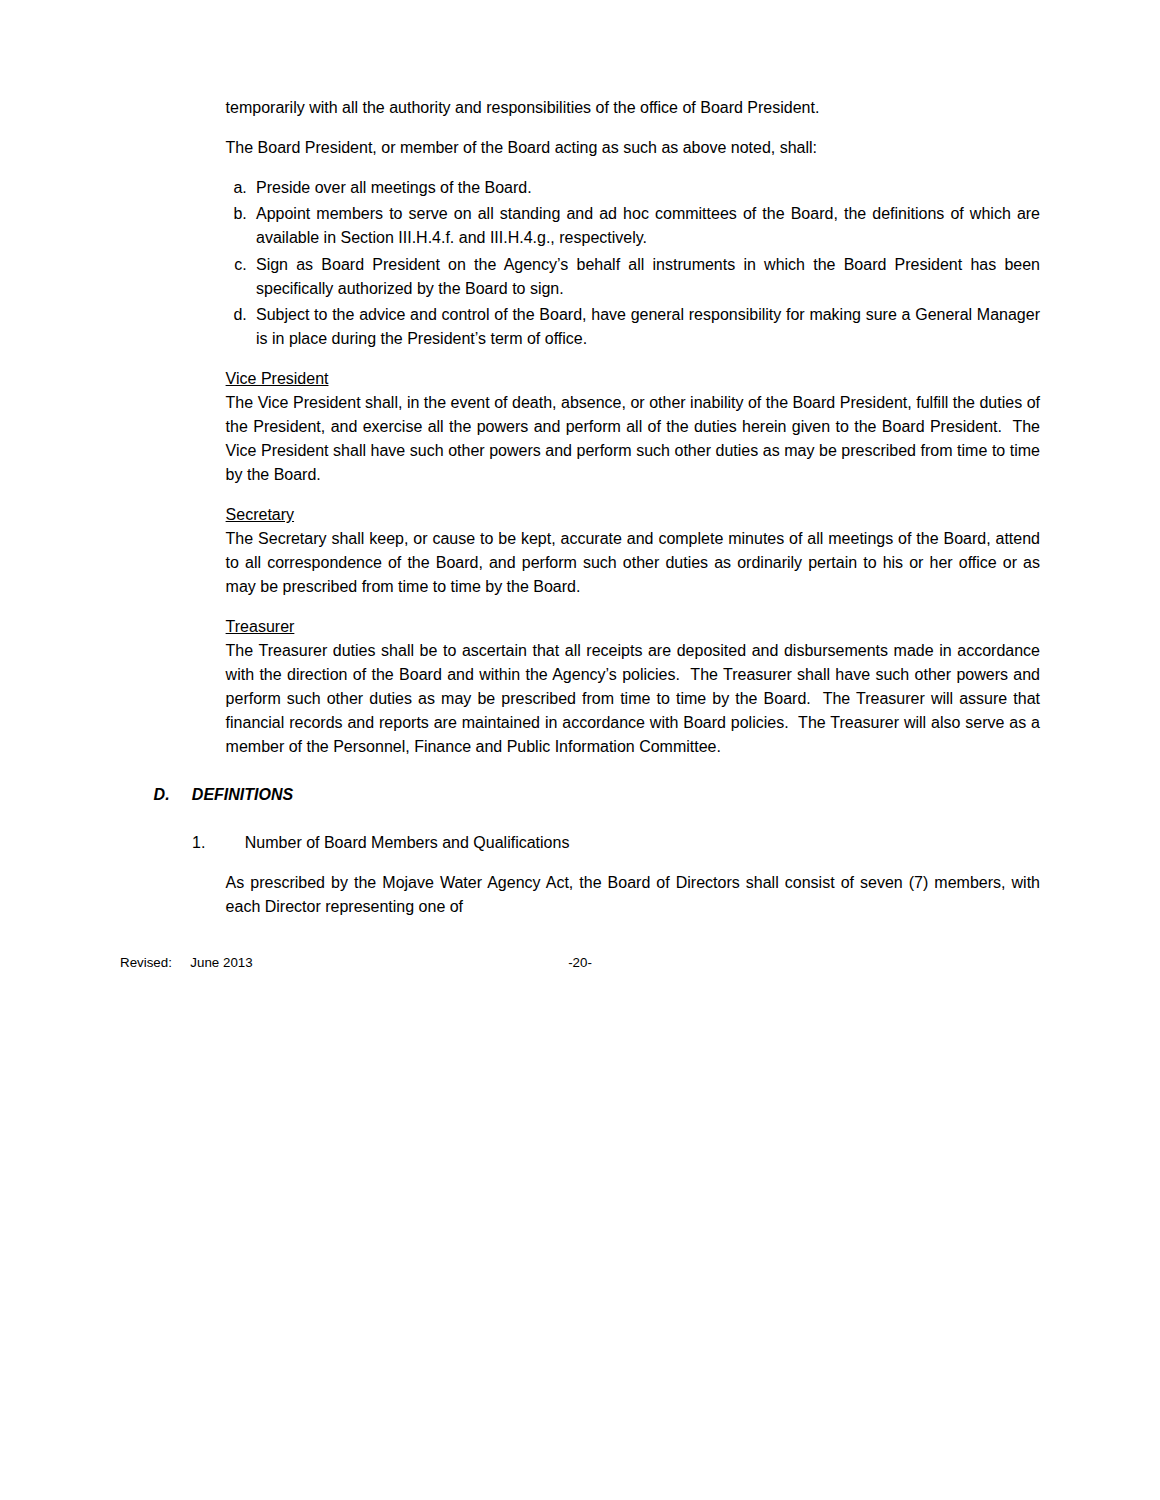temporarily with all the authority and responsibilities of the office of Board President.
The Board President, or member of the Board acting as such as above noted, shall:
Preside over all meetings of the Board.
Appoint members to serve on all standing and ad hoc committees of the Board, the definitions of which are available in Section III.H.4.f. and III.H.4.g., respectively.
Sign as Board President on the Agency’s behalf all instruments in which the Board President has been specifically authorized by the Board to sign.
Subject to the advice and control of the Board, have general responsibility for making sure a General Manager is in place during the President’s term of office.
Vice President
The Vice President shall, in the event of death, absence, or other inability of the Board President, fulfill the duties of the President, and exercise all the powers and perform all of the duties herein given to the Board President. The Vice President shall have such other powers and perform such other duties as may be prescribed from time to time by the Board.
Secretary
The Secretary shall keep, or cause to be kept, accurate and complete minutes of all meetings of the Board, attend to all correspondence of the Board, and perform such other duties as ordinarily pertain to his or her office or as may be prescribed from time to time by the Board.
Treasurer
The Treasurer duties shall be to ascertain that all receipts are deposited and disbursements made in accordance with the direction of the Board and within the Agency’s policies. The Treasurer shall have such other powers and perform such other duties as may be prescribed from time to time by the Board. The Treasurer will assure that financial records and reports are maintained in accordance with Board policies. The Treasurer will also serve as a member of the Personnel, Finance and Public Information Committee.
D. DEFINITIONS
1. Number of Board Members and Qualifications
As prescribed by the Mojave Water Agency Act, the Board of Directors shall consist of seven (7) members, with each Director representing one of
Revised: June 2013 -20-